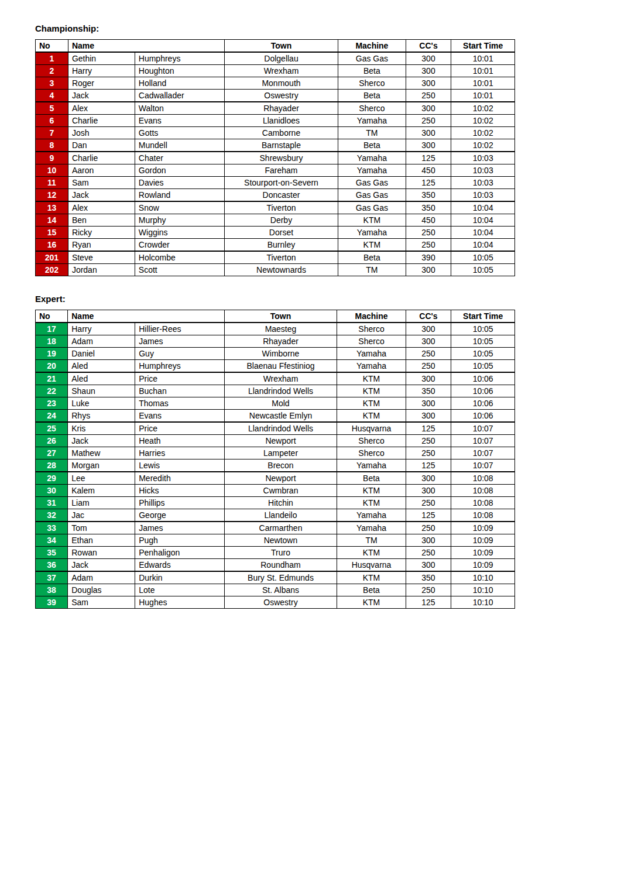Championship:
| No | Name | Town | Machine | CC's | Start Time |
| --- | --- | --- | --- | --- | --- |
| 1 | Gethin | Humphreys | Dolgellau | Gas Gas | 300 | 10:01 |
| 2 | Harry | Houghton | Wrexham | Beta | 300 | 10:01 |
| 3 | Roger | Holland | Monmouth | Sherco | 300 | 10:01 |
| 4 | Jack | Cadwallader | Oswestry | Beta | 250 | 10:01 |
| 5 | Alex | Walton | Rhayader | Sherco | 300 | 10:02 |
| 6 | Charlie | Evans | Llanidloes | Yamaha | 250 | 10:02 |
| 7 | Josh | Gotts | Camborne | TM | 300 | 10:02 |
| 8 | Dan | Mundell | Barnstaple | Beta | 300 | 10:02 |
| 9 | Charlie | Chater | Shrewsbury | Yamaha | 125 | 10:03 |
| 10 | Aaron | Gordon | Fareham | Yamaha | 450 | 10:03 |
| 11 | Sam | Davies | Stourport-on-Severn | Gas Gas | 125 | 10:03 |
| 12 | Jack | Rowland | Doncaster | Gas Gas | 350 | 10:03 |
| 13 | Alex | Snow | Tiverton | Gas Gas | 350 | 10:04 |
| 14 | Ben | Murphy | Derby | KTM | 450 | 10:04 |
| 15 | Ricky | Wiggins | Dorset | Yamaha | 250 | 10:04 |
| 16 | Ryan | Crowder | Burnley | KTM | 250 | 10:04 |
| 201 | Steve | Holcombe | Tiverton | Beta | 390 | 10:05 |
| 202 | Jordan | Scott | Newtownards | TM | 300 | 10:05 |
Expert:
| No | Name | Town | Machine | CC's | Start Time |
| --- | --- | --- | --- | --- | --- |
| 17 | Harry | Hillier-Rees | Maesteg | Sherco | 300 | 10:05 |
| 18 | Adam | James | Rhayader | Sherco | 300 | 10:05 |
| 19 | Daniel | Guy | Wimborne | Yamaha | 250 | 10:05 |
| 20 | Aled | Humphreys | Blaenau Ffestiniog | Yamaha | 250 | 10:05 |
| 21 | Aled | Price | Wrexham | KTM | 300 | 10:06 |
| 22 | Shaun | Buchan | Llandrindod Wells | KTM | 350 | 10:06 |
| 23 | Luke | Thomas | Mold | KTM | 300 | 10:06 |
| 24 | Rhys | Evans | Newcastle Emlyn | KTM | 300 | 10:06 |
| 25 | Kris | Price | Llandrindod Wells | Husqvarna | 125 | 10:07 |
| 26 | Jack | Heath | Newport | Sherco | 250 | 10:07 |
| 27 | Mathew | Harries | Lampeter | Sherco | 250 | 10:07 |
| 28 | Morgan | Lewis | Brecon | Yamaha | 125 | 10:07 |
| 29 | Lee | Meredith | Newport | Beta | 300 | 10:08 |
| 30 | Kalem | Hicks | Cwmbran | KTM | 300 | 10:08 |
| 31 | Liam | Phillips | Hitchin | KTM | 250 | 10:08 |
| 32 | Jac | George | Llandeilo | Yamaha | 125 | 10:08 |
| 33 | Tom | James | Carmarthen | Yamaha | 250 | 10:09 |
| 34 | Ethan | Pugh | Newtown | TM | 300 | 10:09 |
| 35 | Rowan | Penhaligon | Truro | KTM | 250 | 10:09 |
| 36 | Jack | Edwards | Roundham | Husqvarna | 300 | 10:09 |
| 37 | Adam | Durkin | Bury St. Edmunds | KTM | 350 | 10:10 |
| 38 | Douglas | Lote | St. Albans | Beta | 250 | 10:10 |
| 39 | Sam | Hughes | Oswestry | KTM | 125 | 10:10 |